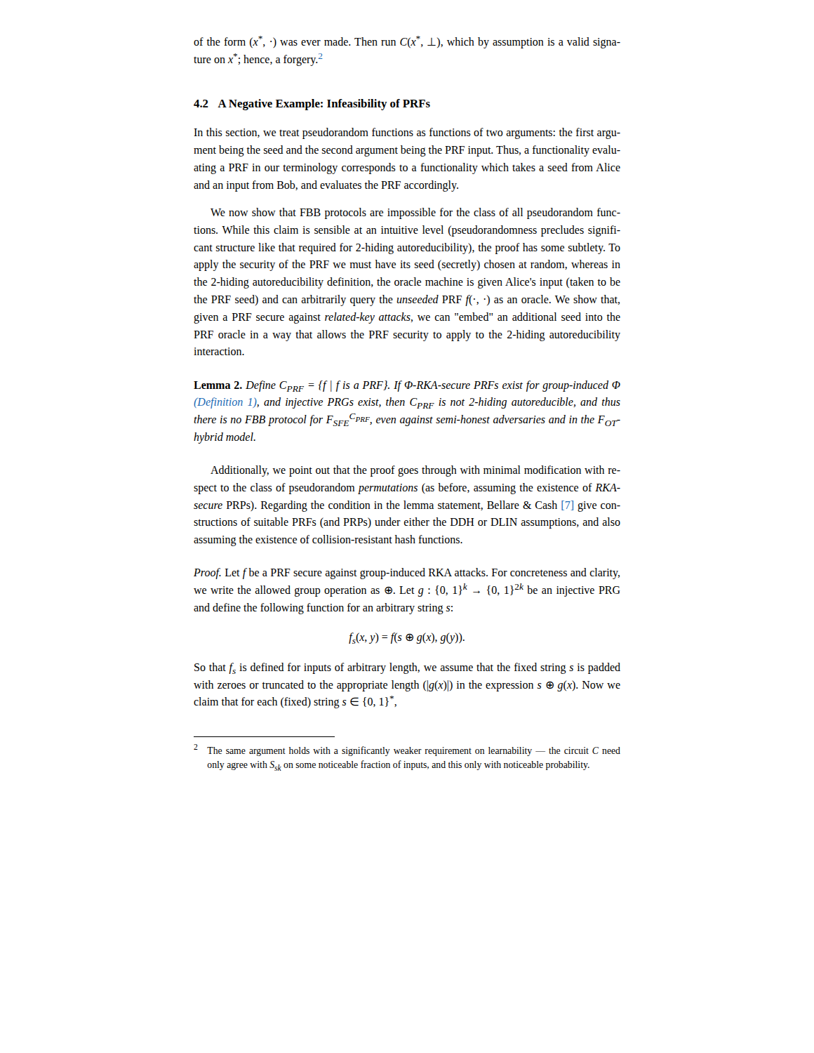of the form (x*, ·) was ever made. Then run C(x*, ⊥), which by assumption is a valid signature on x*; hence, a forgery.2
4.2 A Negative Example: Infeasibility of PRFs
In this section, we treat pseudorandom functions as functions of two arguments: the first argument being the seed and the second argument being the PRF input. Thus, a functionality evaluating a PRF in our terminology corresponds to a functionality which takes a seed from Alice and an input from Bob, and evaluates the PRF accordingly.
We now show that FBB protocols are impossible for the class of all pseudorandom functions. While this claim is sensible at an intuitive level (pseudorandomness precludes significant structure like that required for 2-hiding autoreducibility), the proof has some subtlety. To apply the security of the PRF we must have its seed (secretly) chosen at random, whereas in the 2-hiding autoreducibility definition, the oracle machine is given Alice's input (taken to be the PRF seed) and can arbitrarily query the unseeded PRF f(·, ·) as an oracle. We show that, given a PRF secure against related-key attacks, we can "embed" an additional seed into the PRF oracle in a way that allows the PRF security to apply to the 2-hiding autoreducibility interaction.
Lemma 2. Define CPRF = {f | f is a PRF}. If Φ-RKA-secure PRFs exist for group-induced Φ (Definition 1), and injective PRGs exist, then CPRF is not 2-hiding autoreducible, and thus there is no FBB protocol for FSFECPRF, even against semi-honest adversaries and in the FOT-hybrid model.
Additionally, we point out that the proof goes through with minimal modification with respect to the class of pseudorandom permutations (as before, assuming the existence of RKA-secure PRPs). Regarding the condition in the lemma statement, Bellare & Cash [7] give constructions of suitable PRFs (and PRPs) under either the DDH or DLIN assumptions, and also assuming the existence of collision-resistant hash functions.
Proof. Let f be a PRF secure against group-induced RKA attacks. For concreteness and clarity, we write the allowed group operation as ⊕. Let g : {0, 1}k → {0, 1}2k be an injective PRG and define the following function for an arbitrary string s:
fs(x, y) = f(s ⊕ g(x), g(y)).
So that fs is defined for inputs of arbitrary length, we assume that the fixed string s is padded with zeroes or truncated to the appropriate length (|g(x)|) in the expression s ⊕ g(x). Now we claim that for each (fixed) string s ∈ {0, 1}*,
2 The same argument holds with a significantly weaker requirement on learnability — the circuit C need only agree with Ssk on some noticeable fraction of inputs, and this only with noticeable probability.